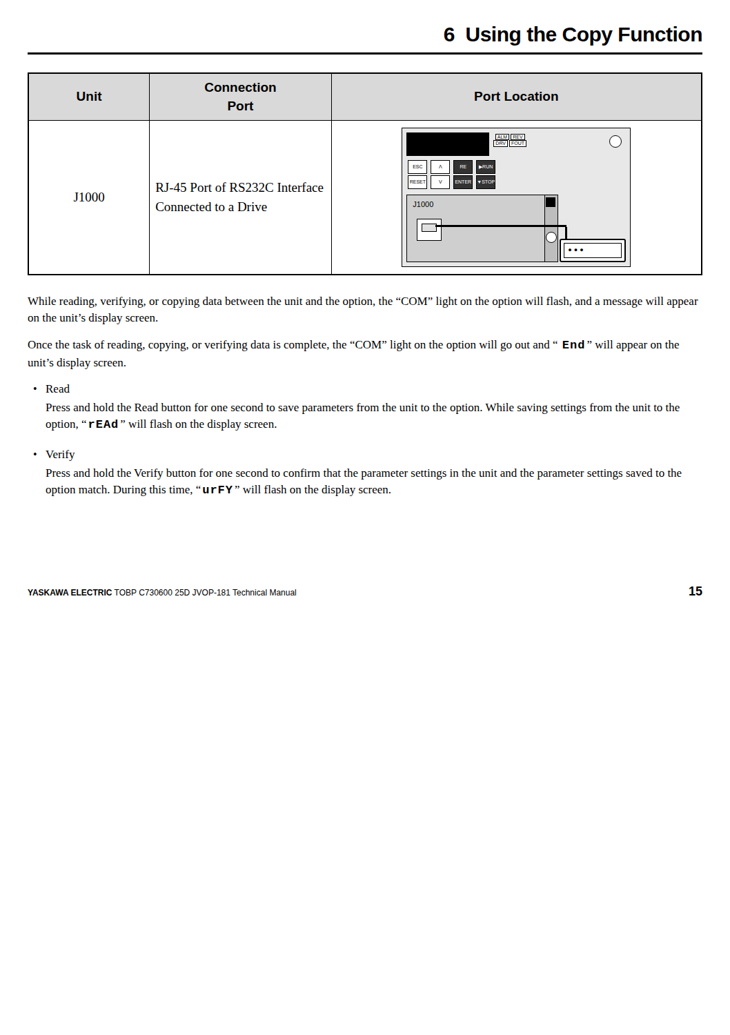6 Using the Copy Function
| Unit | Connection Port | Port Location |
| --- | --- | --- |
| J1000 | RJ-45 Port of RS232C Interface Connected to a Drive | ALM REV DRV FOUT ESC Λ RE ▶RUN RESET V ENTER ▼STOP J1000 ●●● |
While reading, verifying, or copying data between the unit and the option, the “COM” light on the option will flash, and a message will appear on the unit’s display screen.
Once the task of reading, copying, or verifying data is complete, the “COM” light on the option will go out and “ End” will appear on the unit’s display screen.
Read Press and hold the Read button for one second to save parameters from the unit to the option. While saving settings from the unit to the option, “rEAd” will flash on the display screen.
Verify Press and hold the Verify button for one second to confirm that the parameter settings in the unit and the parameter settings saved to the option match. During this time, “urFY” will flash on the display screen.
YASKAWA ELECTRIC TOBP C730600 25D JVOP-181 Technical Manual
15